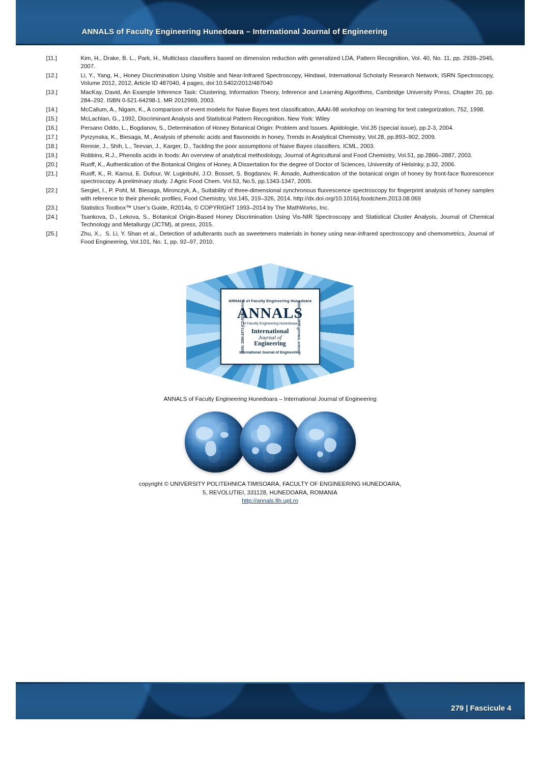ANNALS of Faculty Engineering Hunedoara – International Journal of Engineering
[11.] Kim, H., Drake, B. L., Park, H., Multiclass classifiers based on dimension reduction with generalized LDA, Pattern Recognition, Vol. 40, No. 11, pp. 2939–2945, 2007.
[12.] Li, Y., Yang, H., Honey Discrimination Using Visible and Near-Infrared Spectroscopy, Hindawi, International Scholarly Research Network, ISRN Spectroscopy, Volume 2012, 2012, Article ID 487040, 4 pages, doi:10.5402/2012/487040
[13.] MacKay, David, An Example Inference Task: Clustering, Information Theory, Inference and Learning Algorithms, Cambridge University Press, Chapter 20, pp. 284–292. ISBN 0-521-64298-1. MR 2012999, 2003.
[14.] McCallum, A., Nigam, K., A comparison of event models for Naive Bayes text classification, AAAI-98 workshop on learning for text categorization, 752, 1998.
[15.] McLachlan, G., 1992, Discriminant Analysis and Statistical Pattern Recognition. New York: Wiley
[16.] Persano Oddo, L., Bogdanov, S., Determination of Honey Botanical Origin: Problem and Issues. Apidologie, Vol.35 (special issue), pp.2-3, 2004.
[17.] Pyrzynska, K., Biesaga, M., Analysis of phenolic acids and flavonoids in honey, Trends in Analytical Chemistry, Vol.28, pp.893–902, 2009.
[18.] Rennie, J., Shih, L., Teevan, J., Karger, D., Tackling the poor assumptions of Naive Bayes classifiers. ICML, 2003.
[19.] Robbins, R.J., Phenolis acids in foods: An overview of analytical methodology, Journal of Agricultural and Food Chemistry, Vol.51, pp.2866–2887, 2003.
[20.] Ruoff, K., Authentication of the Botanical Origins of Honey, A Dissertation for the degree of Doctor of Sciences, University of Helsinky, p.32, 2006.
[21.] Ruoff, K., R. Karoui, E. Dufour, W. Luginbuhl, J.O. Bosset, S. Bogdanov, R. Amado, Authentication of the botanical origin of honey by front-face fluorescence spectroscopy. A preliminary study. J Agric Food Chem. Vol.53, No.5, pp.1343-1347, 2005.
[22.] Sergiel, I., P. Pohl, M. Biesaga, Mironczyk, A., Suitability of three-dimensional synchronous fluorescence spectroscopy for fingerprint analysis of honey samples with reference to their phenolic profiles, Food Chemistry, Vol.145, 319–326, 2014. http://dx.doi.org/10.1016/j.foodchem.2013.08.069
[23.] Statistics Toolbox™ User’s Guide, R2014a, © COPYRIGHT 1993–2014 by The MathWorks, Inc.
[24.] Tsankova, D., Lekova, S., Botanical Origin-Based Honey Discrimination Using Vis-NIR Spectroscopy and Statistical Cluster Analysis, Journal of Chemical Technology and Metallurgy (JCTM), at press, 2015.
[25.] Zhu, X., S. Li, Y. Shan et al., Detection of adulterants such as sweeteners materials in honey using near-infrared spectroscopy and chemometrics, Journal of Food Engineering, Vol.101, No. 1, pp. 92–97, 2010.
ISSN: 1584-2673 (CD-ROM, online)
ISSN: 1584-2665 (printed, online)
ANNALS of Faculty Engineering Hunedoara
ANNALS
of Faculty Engineering Hunedoara
International
Journal of
Engineering
International Journal of Engineering
ANNALS of Faculty Engineering Hunedoara – International Journal of Engineering
copyright © UNIVERSITY POLITEHNICA TIMISOARA, FACULTY OF ENGINEERING HUNEDOARA,
5, REVOLUTIEI, 331128, HUNEDOARA, ROMANIA
http://annals.fih.upt.ro
279 | Fascicule 4